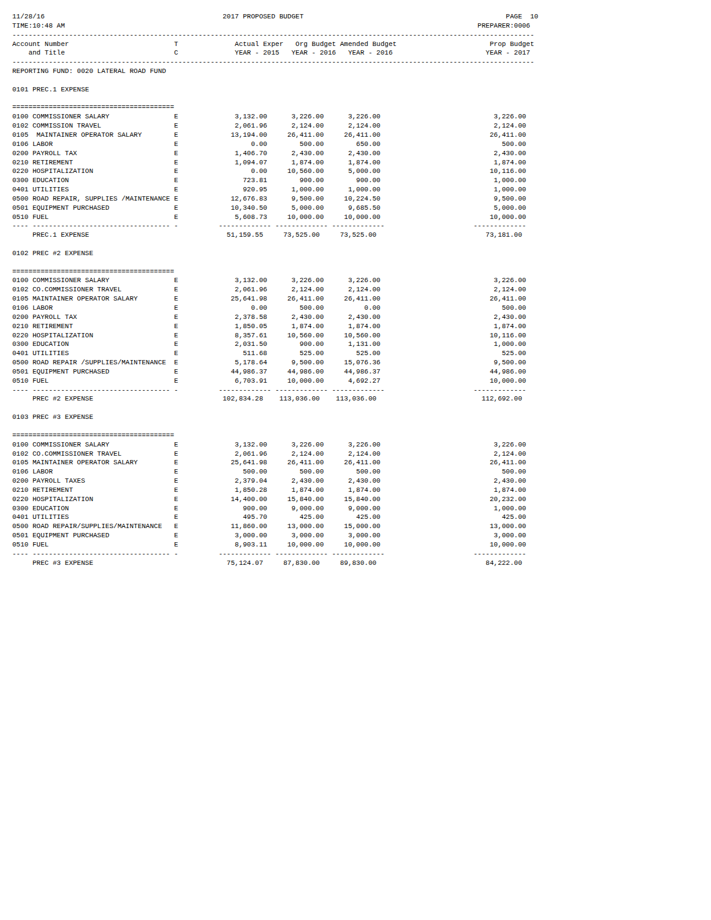2017 Proposed Budget — Reporting Fund 0020 Lateral Road Fund
11/28/16                                            2017 PROPOSED BUDGET                                                  PAGE  10
TIME:10:48 AM                                                                                                      PREPARER:0006
---------------------------------------------------------------------------------------------------------------------------------
Account Number                          T              Actual Exper   Org Budget Amended Budget                       Prop Budget
    and Title                           C              YEAR - 2015   YEAR - 2016   YEAR - 2016                       YEAR - 2017
---------------------------------------------------------------------------------------------------------------------------------
REPORTING FUND: 0020 LATERAL ROAD FUND

0101 PREC.1 EXPENSE

========================================
0100 COMMISSIONER SALARY                E              3,132.00      3,226.00      3,226.00                            3,226.00
0102 COMMISSION TRAVEL                  E              2,061.96      2,124.00      2,124.00                            2,124.00
0105  MAINTAINER OPERATOR SALARY        E             13,194.00     26,411.00     26,411.00                           26,411.00
0106 LABOR                              E                  0.00        500.00        650.00                              500.00
0200 PAYROLL TAX                        E              1,406.70      2,430.00      2,430.00                            2,430.00
0210 RETIREMENT                         E              1,094.07      1,874.00      1,874.00                            1,874.00
0220 HOSPITALIZATION                    E                  0.00     10,560.00      5,000.00                           10,116.00
0300 EDUCATION                          E                723.81        900.00        900.00                            1,000.00
0401 UTILITIES                          E                920.95      1,000.00      1,000.00                            1,000.00
0500 ROAD REPAIR, SUPPLIES /MAINTENANCE E             12,676.83      9,500.00     10,224.50                            9,500.00
0501 EQUIPMENT PURCHASED                E             10,340.50      5,000.00      9,685.50                            5,000.00
0510 FUEL                               E              5,608.73     10,000.00     10,000.00                           10,000.00
---- ---------------------------------- -          ------------- ------------- -------------                      -------------
     PREC.1 EXPENSE                                  51,159.55     73,525.00     73,525.00                           73,181.00

0102 PREC #2 EXPENSE

========================================
0100 COMMISSIONER SALARY                E              3,132.00      3,226.00      3,226.00                            3,226.00
0102 CO.COMMISSIONER TRAVEL             E              2,061.96      2,124.00      2,124.00                            2,124.00
0105 MAINTAINER OPERATOR SALARY         E             25,641.98     26,411.00     26,411.00                           26,411.00
0106 LABOR                              E                  0.00        500.00          0.00                              500.00
0200 PAYROLL TAX                        E              2,378.58      2,430.00      2,430.00                            2,430.00
0210 RETIREMENT                         E              1,850.05      1,874.00      1,874.00                            1,874.00
0220 HOSPITALIZATION                    E              8,357.61     10,560.00     10,560.00                           10,116.00
0300 EDUCATION                          E              2,031.50        900.00      1,131.00                            1,000.00
0401 UTILITIES                          E                511.68        525.00        525.00                              525.00
0500 ROAD REPAIR /SUPPLIES/MAINTENANCE  E              5,178.64      9,500.00     15,076.36                            9,500.00
0501 EQUIPMENT PURCHASED                E             44,986.37     44,986.00     44,986.37                           44,986.00
0510 FUEL                               E              6,703.91     10,000.00      4,692.27                           10,000.00
---- ---------------------------------- -          ------------- ------------- -------------                      -------------
     PREC #2 EXPENSE                                102,834.28    113,036.00    113,036.00                          112,692.00

0103 PREC #3 EXPENSE

========================================
0100 COMMISSIONER SALARY                E              3,132.00      3,226.00      3,226.00                            3,226.00
0102 CO.COMMISSIONER TRAVEL             E              2,061.96      2,124.00      2,124.00                            2,124.00
0105 MAINTAINER OPERATOR SALARY         E             25,641.98     26,411.00     26,411.00                           26,411.00
0106 LABOR                              E                500.00        500.00        500.00                              500.00
0200 PAYROLL TAXES                      E              2,379.04      2,430.00      2,430.00                            2,430.00
0210 RETIREMENT                         E              1,850.28      1,874.00      1,874.00                            1,874.00
0220 HOSPITALIZATION                    E             14,400.00     15,840.00     15,840.00                           20,232.00
0300 EDUCATION                          E                900.00      9,000.00      9,000.00                            1,000.00
0401 UTILITIES                          E                495.70        425.00        425.00                              425.00
0500 ROAD REPAIR/SUPPLIES/MAINTENANCE   E             11,860.00     13,000.00     15,000.00                           13,000.00
0501 EQUIPMENT PURCHASED                E              3,000.00      3,000.00      3,000.00                            3,000.00
0510 FUEL                               E              8,903.11     10,000.00     10,000.00                           10,000.00
---- ---------------------------------- -          ------------- ------------- -------------                      -------------
     PREC #3 EXPENSE                                 75,124.07     87,830.00     89,830.00                           84,222.00